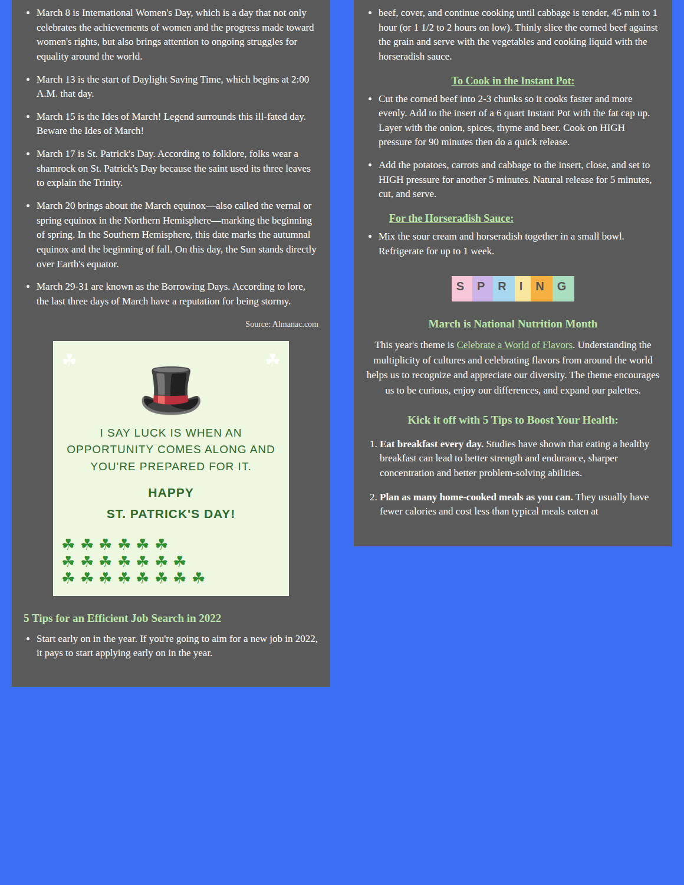March 8 is International Women's Day, which is a day that not only celebrates the achievements of women and the progress made toward women's rights, but also brings attention to ongoing struggles for equality around the world.
March 13 is the start of Daylight Saving Time, which begins at 2:00 A.M. that day.
March 15 is the Ides of March! Legend surrounds this ill-fated day. Beware the Ides of March!
March 17 is St. Patrick's Day. According to folklore, folks wear a shamrock on St. Patrick's Day because the saint used its three leaves to explain the Trinity.
March 20 brings about the March equinox—also called the vernal or spring equinox in the Northern Hemisphere—marking the beginning of spring. In the Southern Hemisphere, this date marks the autumnal equinox and the beginning of fall. On this day, the Sun stands directly over Earth's equator.
March 29-31 are known as the Borrowing Days. According to lore, the last three days of March have a reputation for being stormy.
Source: Almanac.com
☘ ☘
🎩
I SAY LUCK IS WHEN AN OPPORTUNITY COMES ALONG AND YOU'RE PREPARED FOR IT.
HAPPY
ST. PATRICK'S DAY!
☘ ☘ ☘ ☘ ☘ ☘
☘ ☘ ☘ ☘ ☘ ☘ ☘
☘ ☘ ☘ ☘ ☘ ☘ ☘ ☘
5 Tips for an Efficient Job Search in 2022
Start early on in the year. If you're going to aim for a new job in 2022, it pays to start applying early on in the year.
beef, cover, and continue cooking until cabbage is tender, 45 min to 1 hour (or 1 1/2 to 2 hours on low). Thinly slice the corned beef against the grain and serve with the vegetables and cooking liquid with the horseradish sauce.
To Cook in the Instant Pot:
Cut the corned beef into 2-3 chunks so it cooks faster and more evenly. Add to the insert of a 6 quart Instant Pot with the fat cap up. Layer with the onion, spices, thyme and beer. Cook on HIGH pressure for 90 minutes then do a quick release.
Add the potatoes, carrots and cabbage to the insert, close, and set to HIGH pressure for another 5 minutes. Natural release for 5 minutes, cut, and serve.
For the Horseradish Sauce:
Mix the sour cream and horseradish together in a small bowl. Refrigerate for up to 1 week.
SPRING
March is National Nutrition Month
This year's theme is Celebrate a World of Flavors. Understanding the multiplicity of cultures and celebrating flavors from around the world helps us to recognize and appreciate our diversity. The theme encourages us to be curious, enjoy our differences, and expand our palettes.
Kick it off with 5 Tips to Boost Your Health:
Eat breakfast every day. Studies have shown that eating a healthy breakfast can lead to better strength and endurance, sharper concentration and better problem-solving abilities.
Plan as many home-cooked meals as you can. They usually have fewer calories and cost less than typical meals eaten at